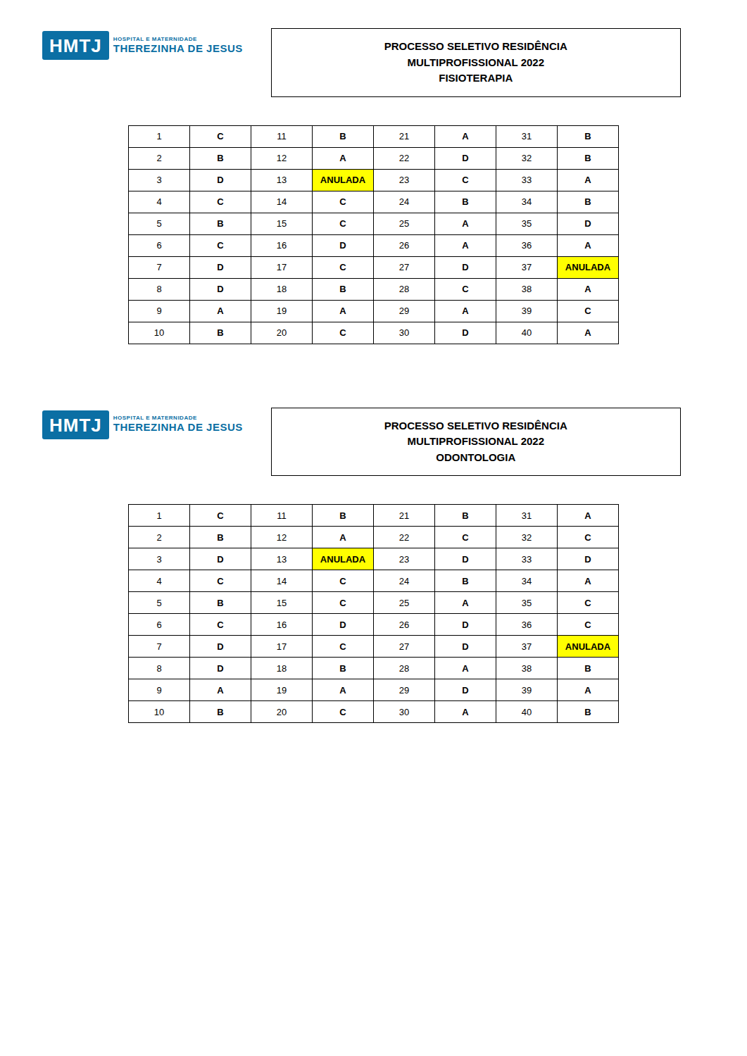HMTJ HOSPITAL E MATERNIDADE THEREZINHA DE JESUS
PROCESSO SELETIVO RESIDÊNCIA
MULTIPROFISSIONAL 2022
FISIOTERAPIA
| 1 | C | 11 | B | 21 | A | 31 | B |
| 2 | B | 12 | A | 22 | D | 32 | B |
| 3 | D | 13 | ANULADA | 23 | C | 33 | A |
| 4 | C | 14 | C | 24 | B | 34 | B |
| 5 | B | 15 | C | 25 | A | 35 | D |
| 6 | C | 16 | D | 26 | A | 36 | A |
| 7 | D | 17 | C | 27 | D | 37 | ANULADA |
| 8 | D | 18 | B | 28 | C | 38 | A |
| 9 | A | 19 | A | 29 | A | 39 | C |
| 10 | B | 20 | C | 30 | D | 40 | A |
HMTJ HOSPITAL E MATERNIDADE THEREZINHA DE JESUS
PROCESSO SELETIVO RESIDÊNCIA
MULTIPROFISSIONAL 2022
ODONTOLOGIA
| 1 | C | 11 | B | 21 | B | 31 | A |
| 2 | B | 12 | A | 22 | C | 32 | C |
| 3 | D | 13 | ANULADA | 23 | D | 33 | D |
| 4 | C | 14 | C | 24 | B | 34 | A |
| 5 | B | 15 | C | 25 | A | 35 | C |
| 6 | C | 16 | D | 26 | D | 36 | C |
| 7 | D | 17 | C | 27 | D | 37 | ANULADA |
| 8 | D | 18 | B | 28 | A | 38 | B |
| 9 | A | 19 | A | 29 | D | 39 | A |
| 10 | B | 20 | C | 30 | A | 40 | B |